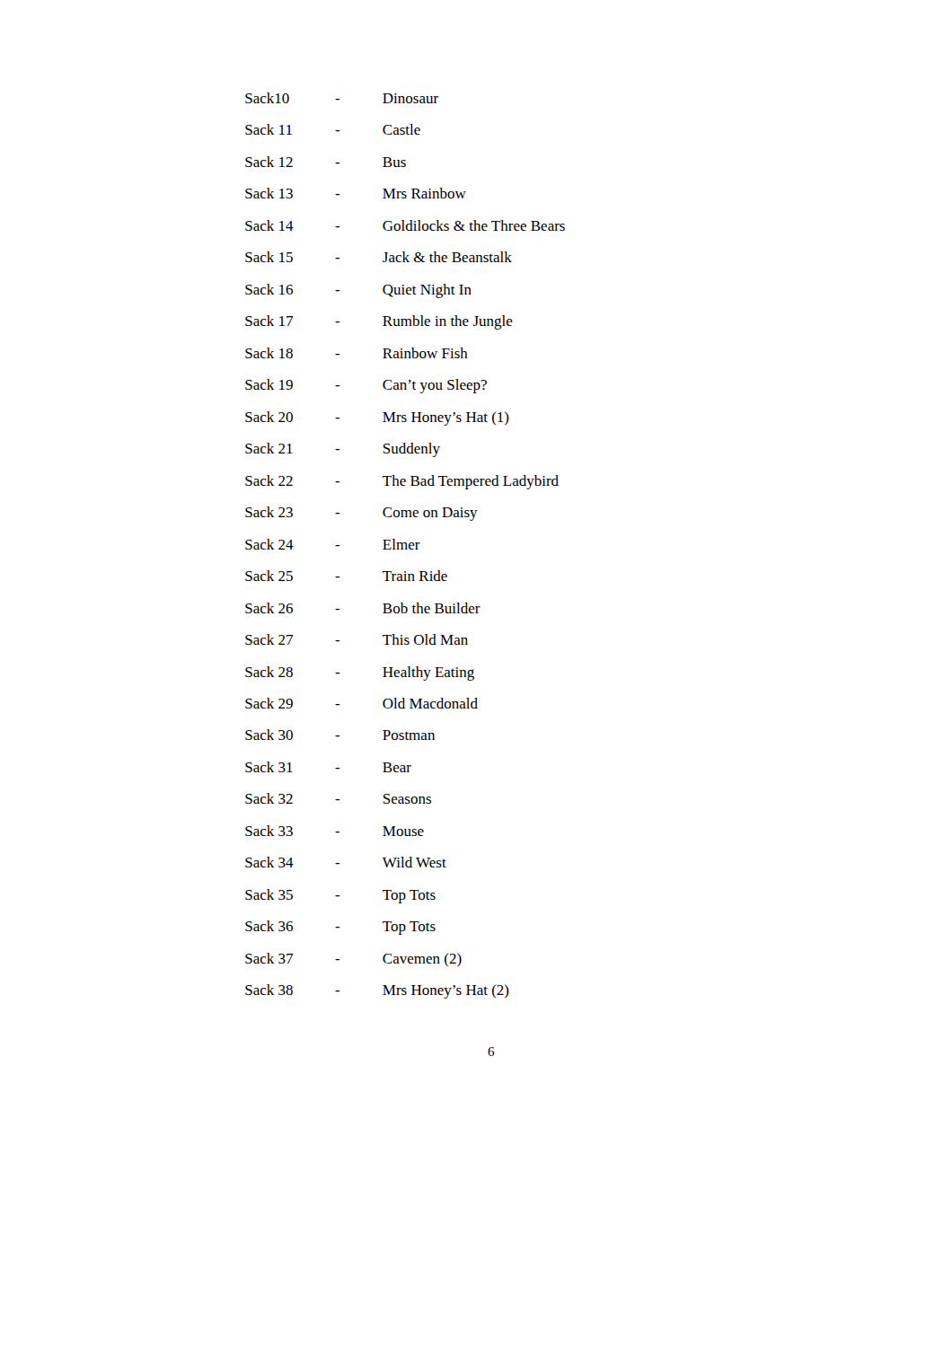| Sack10 | - | Dinosaur |
| Sack 11 | - | Castle |
| Sack 12 | - | Bus |
| Sack 13 | - | Mrs Rainbow |
| Sack 14 | - | Goldilocks & the Three Bears |
| Sack 15 | - | Jack & the Beanstalk |
| Sack 16 | - | Quiet Night In |
| Sack 17 | - | Rumble in the Jungle |
| Sack 18 | - | Rainbow Fish |
| Sack 19 | - | Can’t you Sleep? |
| Sack 20 | - | Mrs Honey’s Hat (1) |
| Sack 21 | - | Suddenly |
| Sack 22 | - | The Bad Tempered Ladybird |
| Sack 23 | - | Come on Daisy |
| Sack 24 | - | Elmer |
| Sack 25 | - | Train Ride |
| Sack 26 | - | Bob the Builder |
| Sack 27 | - | This Old Man |
| Sack 28 | - | Healthy Eating |
| Sack 29 | - | Old Macdonald |
| Sack 30 | - | Postman |
| Sack 31 | - | Bear |
| Sack 32 | - | Seasons |
| Sack 33 | - | Mouse |
| Sack 34 | - | Wild West |
| Sack 35 | - | Top Tots |
| Sack 36 | - | Top Tots |
| Sack 37 | - | Cavemen (2) |
| Sack 38 | - | Mrs Honey’s Hat (2) |
6